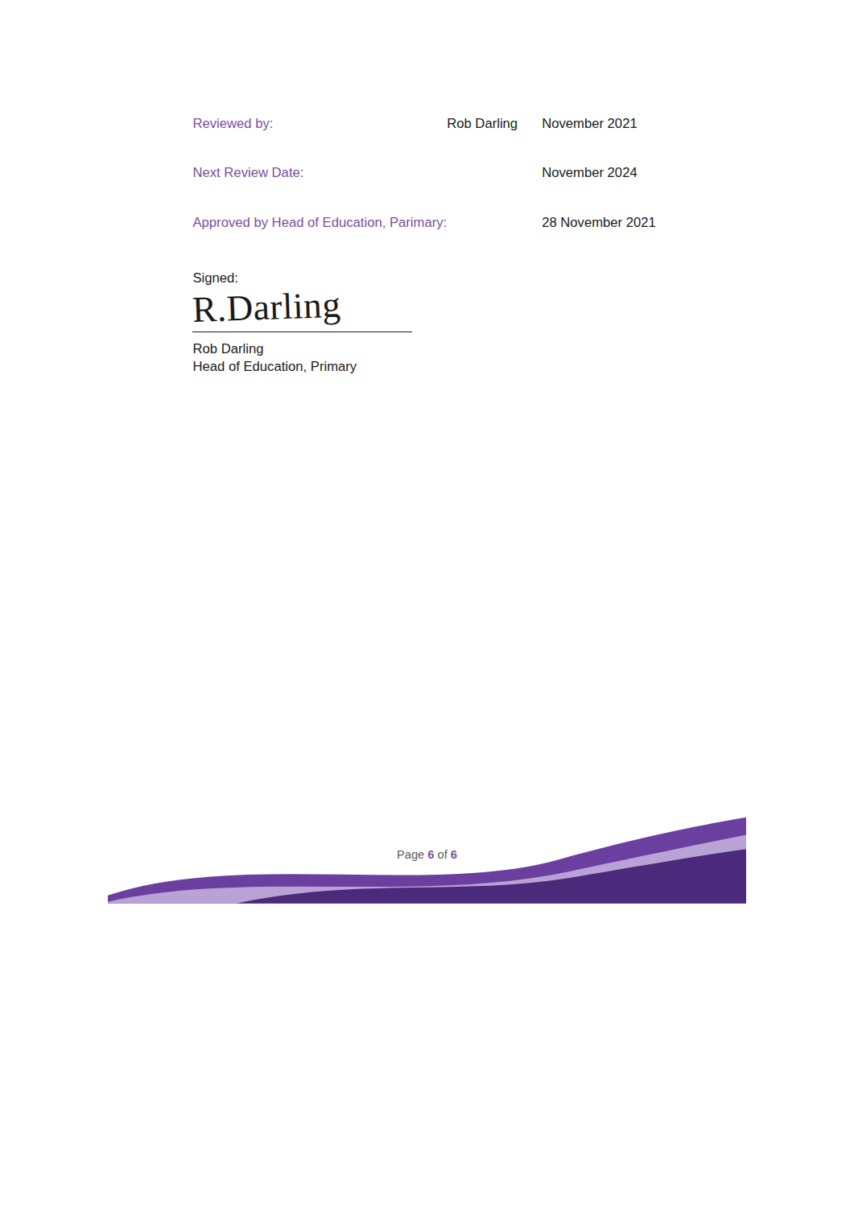| Reviewed by: | Rob Darling | November 2021 |
| Next Review Date: | | November 2024 |
| Approved by Head of Education, Parimary: | | 28 November 2021 |
Signed:
R.Darling
Rob Darling
Head of Education, Primary
Page 6 of 6